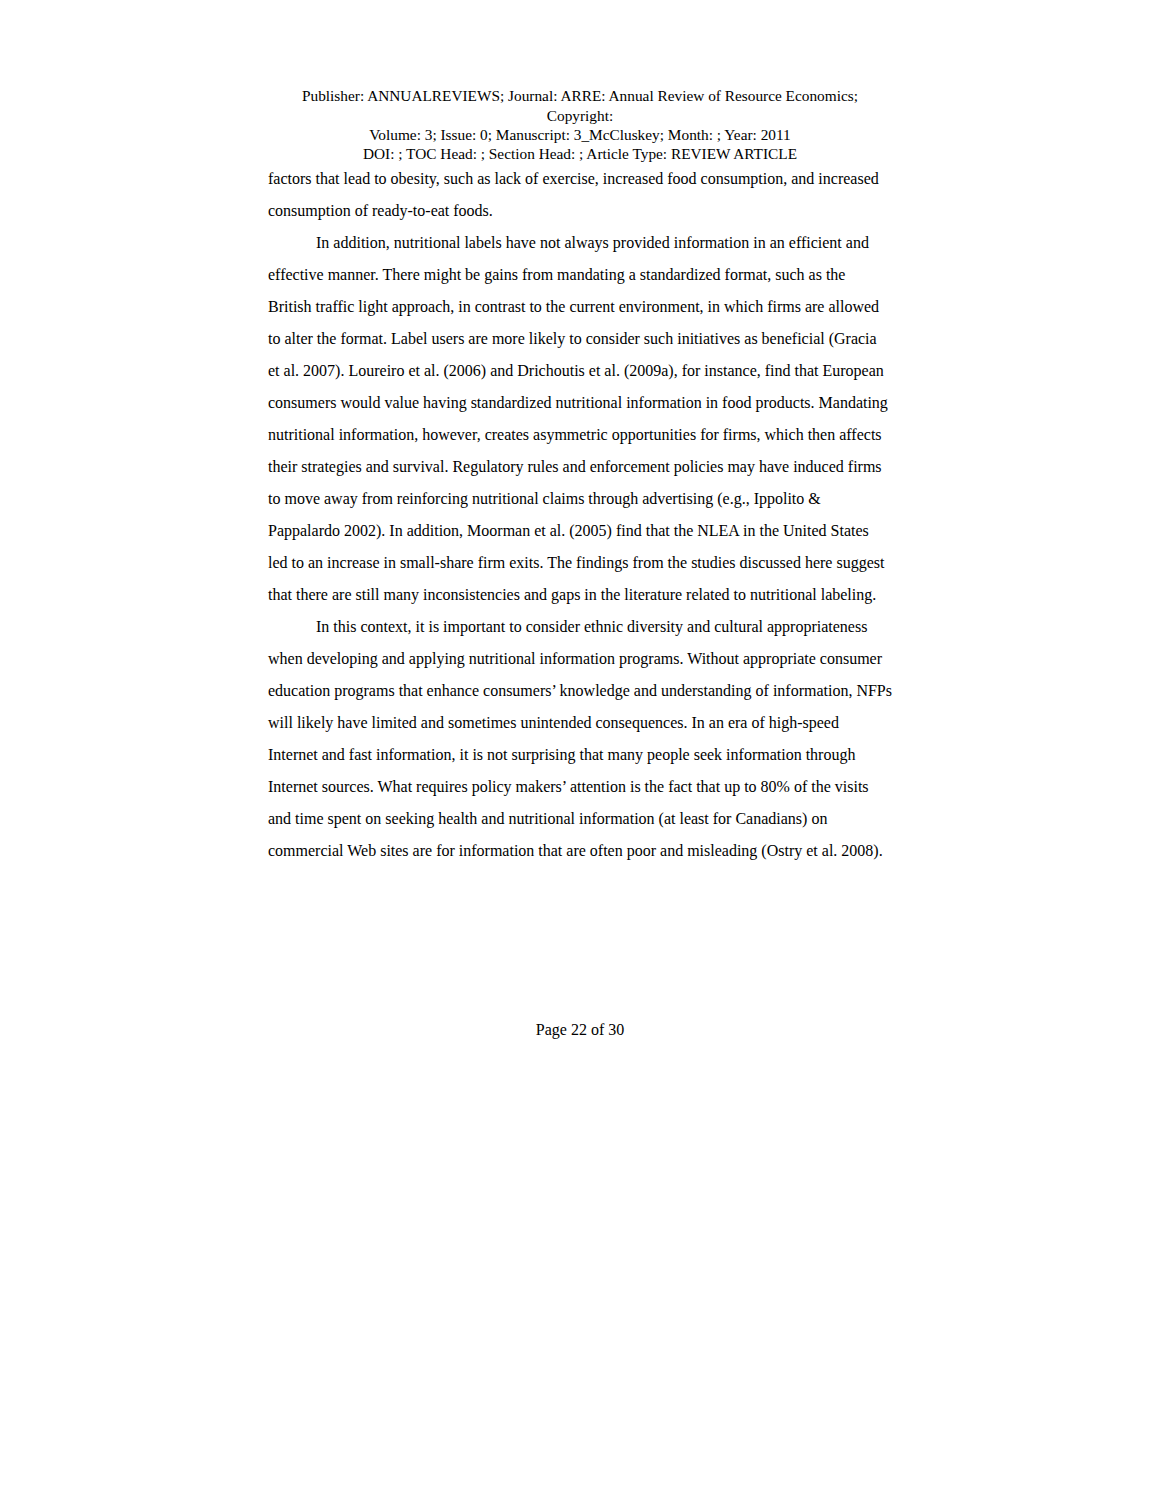Publisher: ANNUALREVIEWS; Journal: ARRE: Annual Review of Resource Economics;
Copyright:
Volume: 3; Issue: 0; Manuscript: 3_McCluskey; Month: ; Year: 2011
DOI: ; TOC Head: ; Section Head: ; Article Type: REVIEW ARTICLE
factors that lead to obesity, such as lack of exercise, increased food consumption, and increased consumption of ready-to-eat foods.
In addition, nutritional labels have not always provided information in an efficient and effective manner. There might be gains from mandating a standardized format, such as the British traffic light approach, in contrast to the current environment, in which firms are allowed to alter the format. Label users are more likely to consider such initiatives as beneficial (Gracia et al. 2007). Loureiro et al. (2006) and Drichoutis et al. (2009a), for instance, find that European consumers would value having standardized nutritional information in food products. Mandating nutritional information, however, creates asymmetric opportunities for firms, which then affects their strategies and survival. Regulatory rules and enforcement policies may have induced firms to move away from reinforcing nutritional claims through advertising (e.g., Ippolito & Pappalardo 2002). In addition, Moorman et al. (2005) find that the NLEA in the United States led to an increase in small-share firm exits. The findings from the studies discussed here suggest that there are still many inconsistencies and gaps in the literature related to nutritional labeling.
In this context, it is important to consider ethnic diversity and cultural appropriateness when developing and applying nutritional information programs. Without appropriate consumer education programs that enhance consumers’ knowledge and understanding of information, NFPs will likely have limited and sometimes unintended consequences. In an era of high-speed Internet and fast information, it is not surprising that many people seek information through Internet sources. What requires policy makers’ attention is the fact that up to 80% of the visits and time spent on seeking health and nutritional information (at least for Canadians) on commercial Web sites are for information that are often poor and misleading (Ostry et al. 2008).
Page 22 of 30